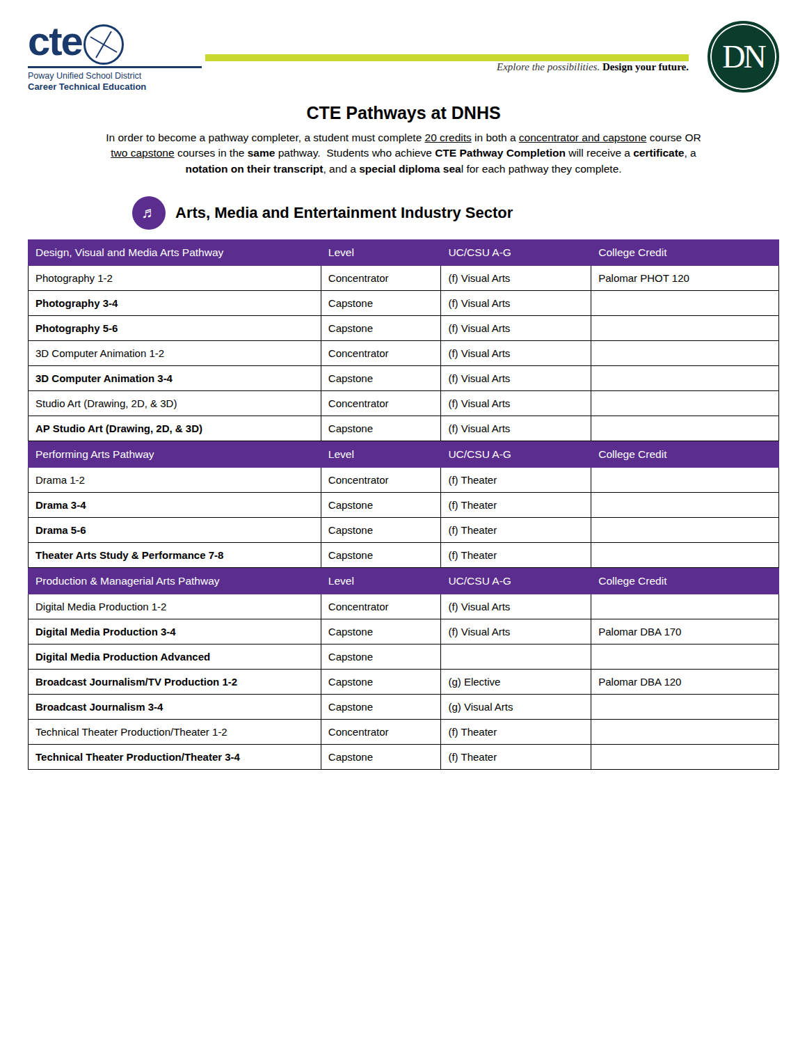cte
Poway Unified School District Career Technical Education
Explore the possibilities. Design your future.
DN
CTE Pathways at DNHS
In order to become a pathway completer, a student must complete 20 credits in both a concentrator and capstone course OR two capstone courses in the same pathway. Students who achieve CTE Pathway Completion will receive a certificate, a notation on their transcript, and a special diploma seal for each pathway they complete.
♬
Arts, Media and Entertainment Industry Sector
| Design, Visual and Media Arts Pathway | Level | UC/CSU A-G | College Credit |
| --- | --- | --- | --- |
| Photography 1-2 | Concentrator | (f) Visual Arts | Palomar PHOT 120 |
| Photography 3-4 | Capstone | (f) Visual Arts | |
| Photography 5-6 | Capstone | (f) Visual Arts | |
| 3D Computer Animation 1-2 | Concentrator | (f) Visual Arts | |
| 3D Computer Animation 3-4 | Capstone | (f) Visual Arts | |
| Studio Art (Drawing, 2D, & 3D) | Concentrator | (f) Visual Arts | |
| AP Studio Art (Drawing, 2D, & 3D) | Capstone | (f) Visual Arts | |
| Performing Arts Pathway | Level | UC/CSU A-G | College Credit |
| --- | --- | --- | --- |
| Drama 1-2 | Concentrator | (f) Theater | |
| Drama 3-4 | Capstone | (f) Theater | |
| Drama 5-6 | Capstone | (f) Theater | |
| Theater Arts Study & Performance 7-8 | Capstone | (f) Theater | |
| Production & Managerial Arts Pathway | Level | UC/CSU A-G | College Credit |
| --- | --- | --- | --- |
| Digital Media Production 1-2 | Concentrator | (f) Visual Arts | |
| Digital Media Production 3-4 | Capstone | (f) Visual Arts | Palomar DBA 170 |
| Digital Media Production Advanced | Capstone | | |
| Broadcast Journalism/TV Production 1-2 | Capstone | (g) Elective | Palomar DBA 120 |
| Broadcast Journalism 3-4 | Capstone | (g) Visual Arts | |
| Technical Theater Production/Theater 1-2 | Concentrator | (f) Theater | |
| Technical Theater Production/Theater 3-4 | Capstone | (f) Theater | |